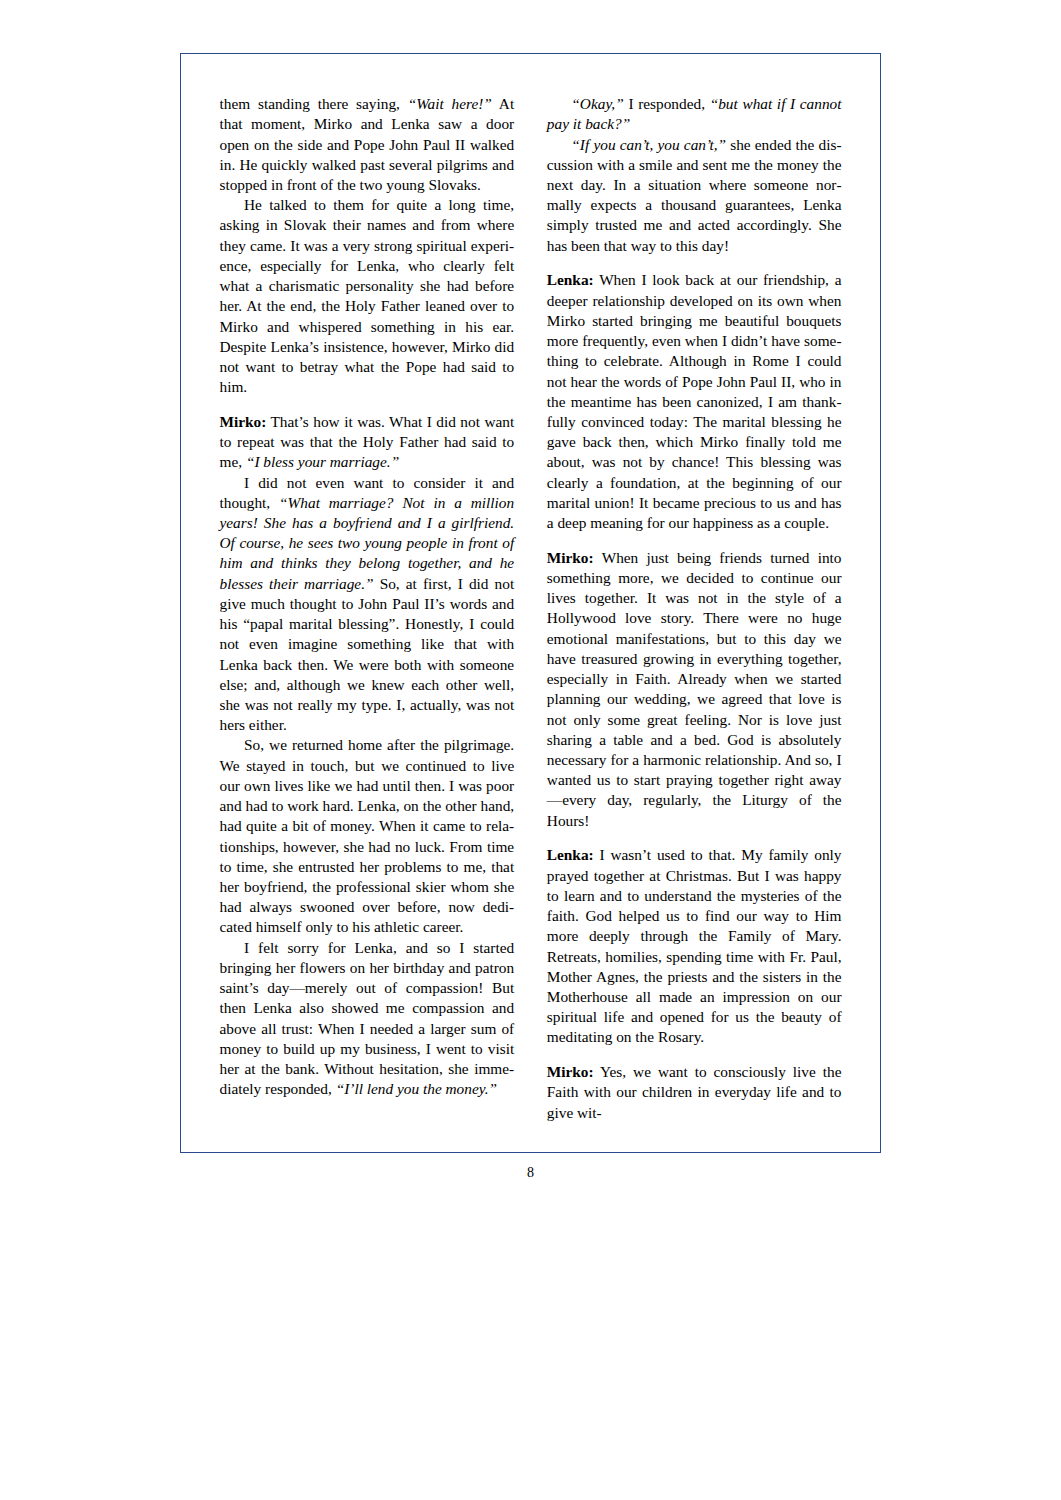them standing there saying, “Wait here!” At that moment, Mirko and Lenka saw a door open on the side and Pope John Paul II walked in. He quickly walked past several pilgrims and stopped in front of the two young Slovaks.
He talked to them for quite a long time, asking in Slovak their names and from where they came. It was a very strong spiritual experience, especially for Lenka, who clearly felt what a charismatic personality she had before her. At the end, the Holy Father leaned over to Mirko and whispered something in his ear. Despite Lenka’s insistence, however, Mirko did not want to betray what the Pope had said to him.
Mirko: That’s how it was. What I did not want to repeat was that the Holy Father had said to me, “I bless your marriage.”
I did not even want to consider it and thought, “What marriage? Not in a million years! She has a boyfriend and I a girlfriend. Of course, he sees two young people in front of him and thinks they belong together, and he blesses their marriage.” So, at first, I did not give much thought to John Paul II’s words and his “papal marital blessing”. Honestly, I could not even imagine something like that with Lenka back then. We were both with someone else; and, although we knew each other well, she was not really my type. I, actually, was not hers either.
So, we returned home after the pilgrimage. We stayed in touch, but we continued to live our own lives like we had until then. I was poor and had to work hard. Lenka, on the other hand, had quite a bit of money. When it came to relationships, however, she had no luck. From time to time, she entrusted her problems to me, that her boyfriend, the professional skier whom she had always swooned over before, now dedicated himself only to his athletic career.
I felt sorry for Lenka, and so I started bringing her flowers on her birthday and patron saint’s day—merely out of compassion! But then Lenka also showed me compassion and above all trust: When I needed a larger sum of money to build up my business, I went to visit her at the bank. Without hesitation, she immediately responded, “I’ll lend you the money.”
“Okay,” I responded, “but what if I cannot pay it back?”
“If you can’t, you can’t,” she ended the discussion with a smile and sent me the money the next day. In a situation where someone normally expects a thousand guarantees, Lenka simply trusted me and acted accordingly. She has been that way to this day!
Lenka: When I look back at our friendship, a deeper relationship developed on its own when Mirko started bringing me beautiful bouquets more frequently, even when I didn’t have something to celebrate. Although in Rome I could not hear the words of Pope John Paul II, who in the meantime has been canonized, I am thankfully convinced today: The marital blessing he gave back then, which Mirko finally told me about, was not by chance! This blessing was clearly a foundation, at the beginning of our marital union! It became precious to us and has a deep meaning for our happiness as a couple.
Mirko: When just being friends turned into something more, we decided to continue our lives together. It was not in the style of a Hollywood love story. There were no huge emotional manifestations, but to this day we have treasured growing in everything together, especially in Faith. Already when we started planning our wedding, we agreed that love is not only some great feeling. Nor is love just sharing a table and a bed. God is absolutely necessary for a harmonic relationship. And so, I wanted us to start praying together right away—every day, regularly, the Liturgy of the Hours!
Lenka: I wasn’t used to that. My family only prayed together at Christmas. But I was happy to learn and to understand the mysteries of the faith. God helped us to find our way to Him more deeply through the Family of Mary. Retreats, homilies, spending time with Fr. Paul, Mother Agnes, the priests and the sisters in the Motherhouse all made an impression on our spiritual life and opened for us the beauty of meditating on the Rosary.
Mirko: Yes, we want to consciously live the Faith with our children in everyday life and to give wit-
8